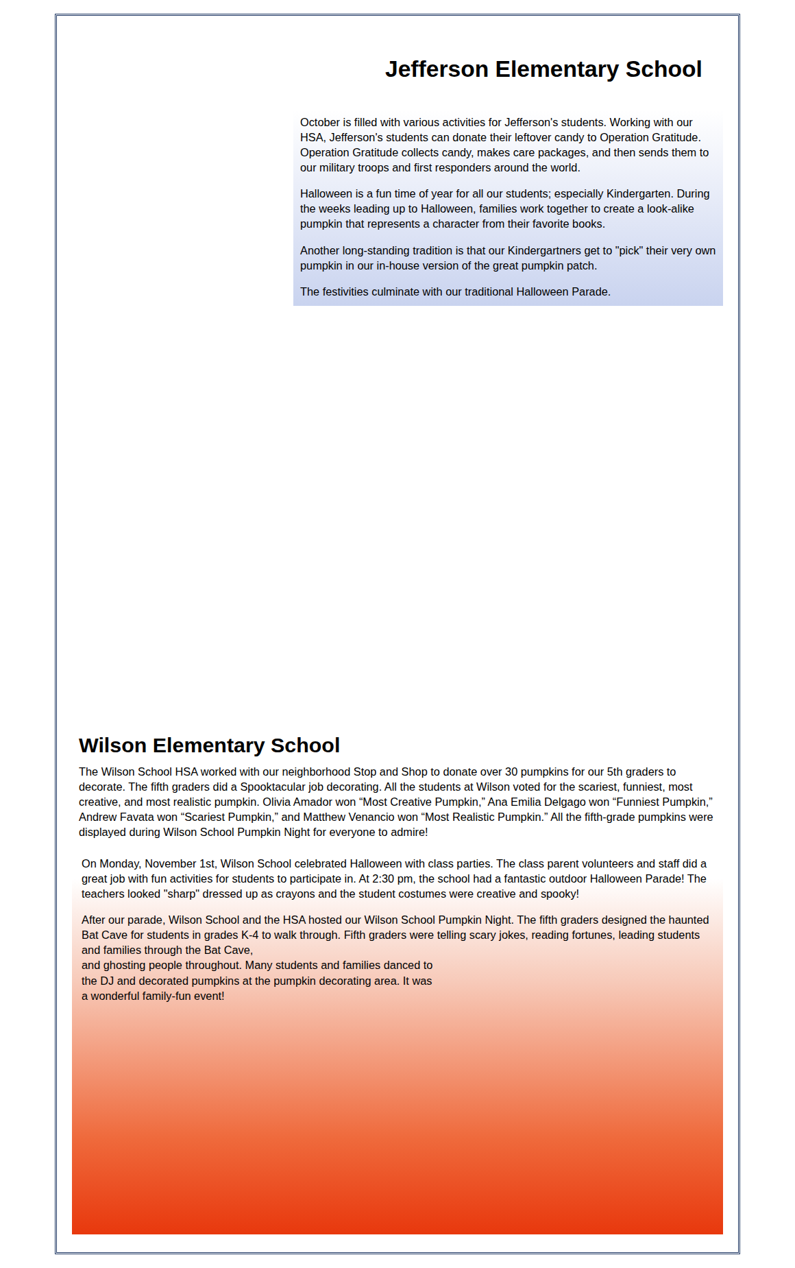Jefferson Elementary School
October is filled with various activities for Jefferson's students. Working with our HSA, Jefferson's students can donate their leftover candy to Operation Gratitude. Operation Gratitude collects candy, makes care packages, and then sends them to our military troops and first responders around the world.
Halloween is a fun time of year for all our students; especially Kindergarten. During the weeks leading up to Halloween, families work together to create a look-alike pumpkin that represents a character from their favorite books.
Another long-standing tradition is that our Kindergartners get to "pick" their very own pumpkin in our in-house version of the great pumpkin patch.
The festivities culminate with our traditional Halloween Parade.
Wilson Elementary School
The Wilson School HSA worked with our neighborhood Stop and Shop to donate over 30 pumpkins for our 5th graders to decorate. The fifth graders did a Spooktacular job decorating. All the students at Wilson voted for the scariest, funniest, most creative, and most realistic pumpkin. Olivia Amador won “Most Creative Pumpkin,” Ana Emilia Delgago won “Funniest Pumpkin,” Andrew Favata won “Scariest Pumpkin,” and Matthew Venancio won “Most Realistic Pumpkin.” All the fifth-grade pumpkins were displayed during Wilson School Pumpkin Night for everyone to admire!
On Monday, November 1st, Wilson School celebrated Halloween with class parties. The class parent volunteers and staff did a great job with fun activities for students to participate in. At 2:30 pm, the school had a fantastic outdoor Halloween Parade! The teachers looked "sharp" dressed up as crayons and the student costumes were creative and spooky!
After our parade, Wilson School and the HSA hosted our Wilson School Pumpkin Night. The fifth graders designed the haunted Bat Cave for students in grades K-4 to walk through. Fifth graders were telling scary jokes, reading fortunes, leading students and families through the Bat Cave,
and ghosting people throughout. Many students and families danced to the DJ and decorated pumpkins at the pumpkin decorating area. It was a wonderful family-fun event!